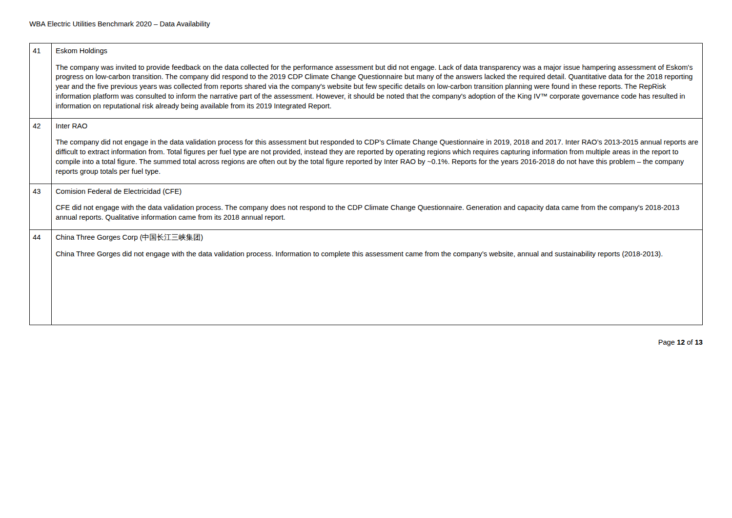WBA Electric Utilities Benchmark 2020 – Data Availability
| 41 | Eskom Holdings The company was invited to provide feedback on the data collected for the performance assessment but did not engage. Lack of data transparency was a major issue hampering assessment of Eskom's progress on low-carbon transition. The company did respond to the 2019 CDP Climate Change Questionnaire but many of the answers lacked the required detail. Quantitative data for the 2018 reporting year and the five previous years was collected from reports shared via the company's website but few specific details on low-carbon transition planning were found in these reports. The RepRisk information platform was consulted to inform the narrative part of the assessment. However, it should be noted that the company's adoption of the King IV™ corporate governance code has resulted in information on reputational risk already being available from its 2019 Integrated Report. |
| 42 | Inter RAO The company did not engage in the data validation process for this assessment but responded to CDP’s Climate Change Questionnaire in 2019, 2018 and 2017. Inter RAO’s 2013-2015 annual reports are difficult to extract information from. Total figures per fuel type are not provided, instead they are reported by operating regions which requires capturing information from multiple areas in the report to compile into a total figure. The summed total across regions are often out by the total figure reported by Inter RAO by ~0.1%. Reports for the years 2016-2018 do not have this problem – the company reports group totals per fuel type. |
| 43 | Comision Federal de Electricidad (CFE) CFE did not engage with the data validation process. The company does not respond to the CDP Climate Change Questionnaire. Generation and capacity data came from the company's 2018-2013 annual reports. Qualitative information came from its 2018 annual report. |
| 44 | China Three Gorges Corp (中国长江三峡集团) China Three Gorges did not engage with the data validation process. Information to complete this assessment came from the company’s website, annual and sustainability reports (2018-2013). |
Page 12 of 13